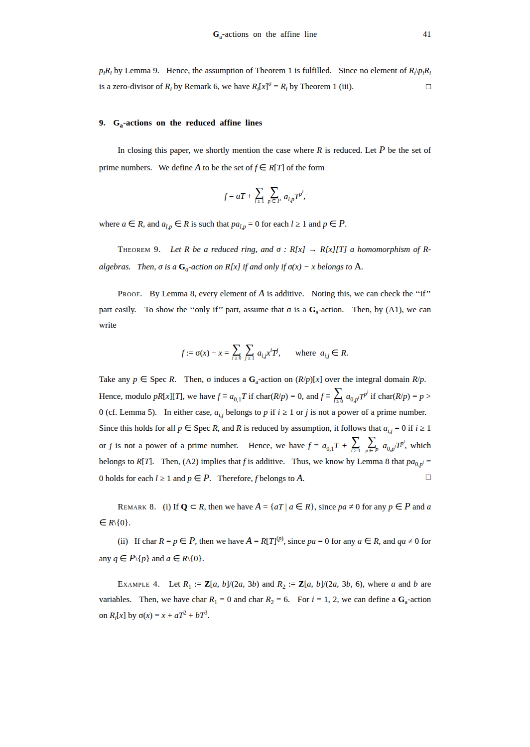Ga-actions on the affine line 41
piRi by Lemma 9. Hence, the assumption of Theorem 1 is fulfilled. Since no element of Ri\piRi is a zero-divisor of Ri by Remark 6, we have Ri[x]σ = Ri by Theorem 1 (iii).□
9. Ga-actions on the reduced affine lines
In closing this paper, we shortly mention the case where R is reduced. Let P be the set of prime numbers. We define A to be the set of f ∈ R[T] of the form
f = aT + ∑l ≥ 1 ∑p ∈ P al,pTpl,
where a ∈ R, and al,p ∈ R is such that pal,p = 0 for each l ≥ 1 and p ∈ P.
Theorem 9. Let R be a reduced ring, and σ : R[x] → R[x][T] a homomorphism of R-algebras. Then, σ is a Ga-action on R[x] if and only if σ(x) − x belongs to A.
Proof. By Lemma 8, every element of A is additive. Noting this, we can check the ‘‘if’’ part easily. To show the ‘‘only if’’ part, assume that σ is a Ga-action. Then, by (A1), we can write
f := σ(x) − x = ∑i ≥ 0 ∑j ≥ 1 ai,jxiTj, where ai,j ∈ R.
Take any p ∈ Spec R. Then, σ induces a Ga-action on (R/p)[x] over the integral domain R/p. Hence, modulo pR[x][T], we have f ≡ a0,1T if char(R/p) = 0, and f ≡ ∑l ≥ 0 a0,plTpl if char(R/p) = p > 0 (cf. Lemma 5). In either case, ai,j belongs to p if i ≥ 1 or j is not a power of a prime number. Since this holds for all p ∈ Spec R, and R is reduced by assumption, it follows that ai,j = 0 if i ≥ 1 or j is not a power of a prime number. Hence, we have f = a0,1T + ∑l ≥ 1 ∑p ∈ P a0,plTpl, which belongs to R[T]. Then, (A2) implies that f is additive. Thus, we know by Lemma 8 that pa0,pl = 0 holds for each l ≥ 1 and p ∈ P. Therefore, f belongs to A.□
Remark 8. (i) If Q ⊂ R, then we have A = {aT | a ∈ R}, since pa ≠ 0 for any p ∈ P and a ∈ R\{0}.
(ii) If char R = p ∈ P, then we have A = R[T](p), since pa = 0 for any a ∈ R, and qa ≠ 0 for any q ∈ P\{p} and a ∈ R\{0}.
Example 4. Let R1 := Z[a, b]/(2a, 3b) and R2 := Z[a, b]/(2a, 3b, 6), where a and b are variables. Then, we have char R1 = 0 and char R2 = 6. For i = 1, 2, we can define a Ga-action on Ri[x] by σ(x) = x + aT2 + bT3.